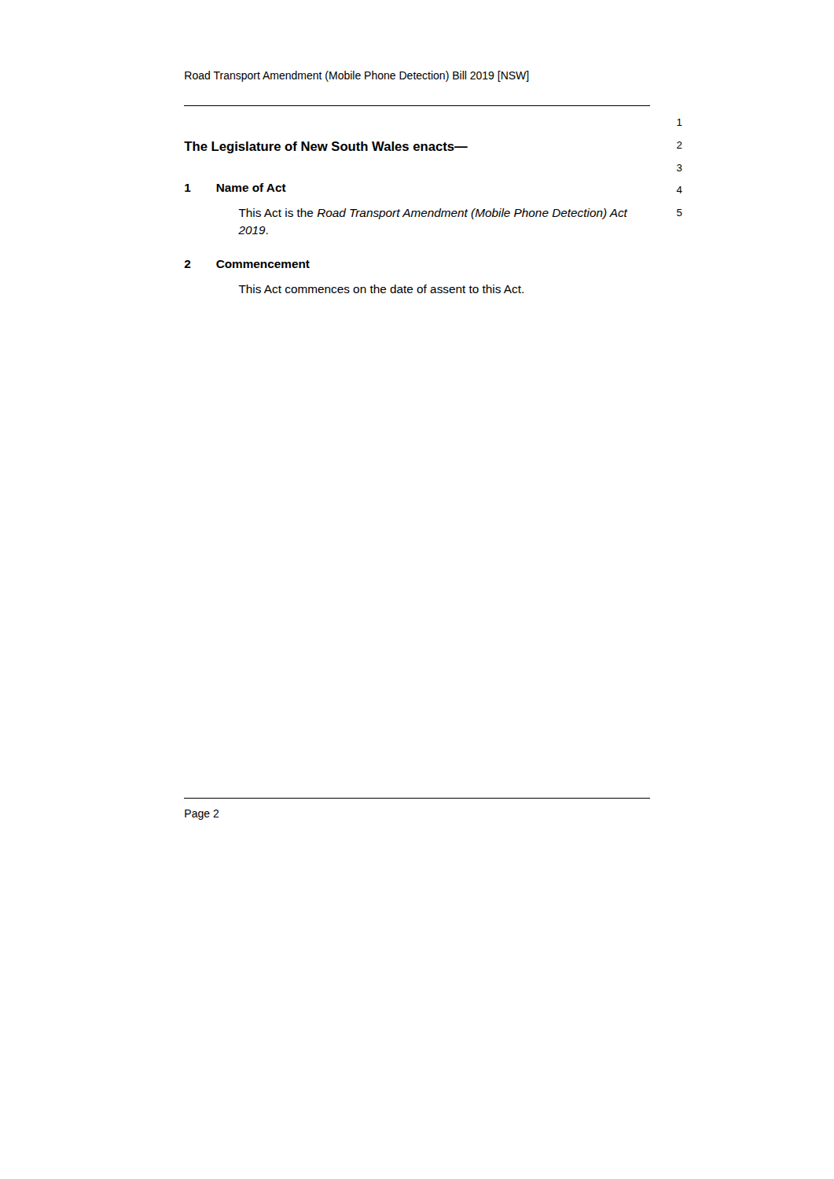Road Transport Amendment (Mobile Phone Detection) Bill 2019 [NSW]
1
2
3
4
5
The Legislature of New South Wales enacts—
1
Name of Act
This Act is the Road Transport Amendment (Mobile Phone Detection) Act 2019.
2
Commencement
This Act commences on the date of assent to this Act.
Page 2